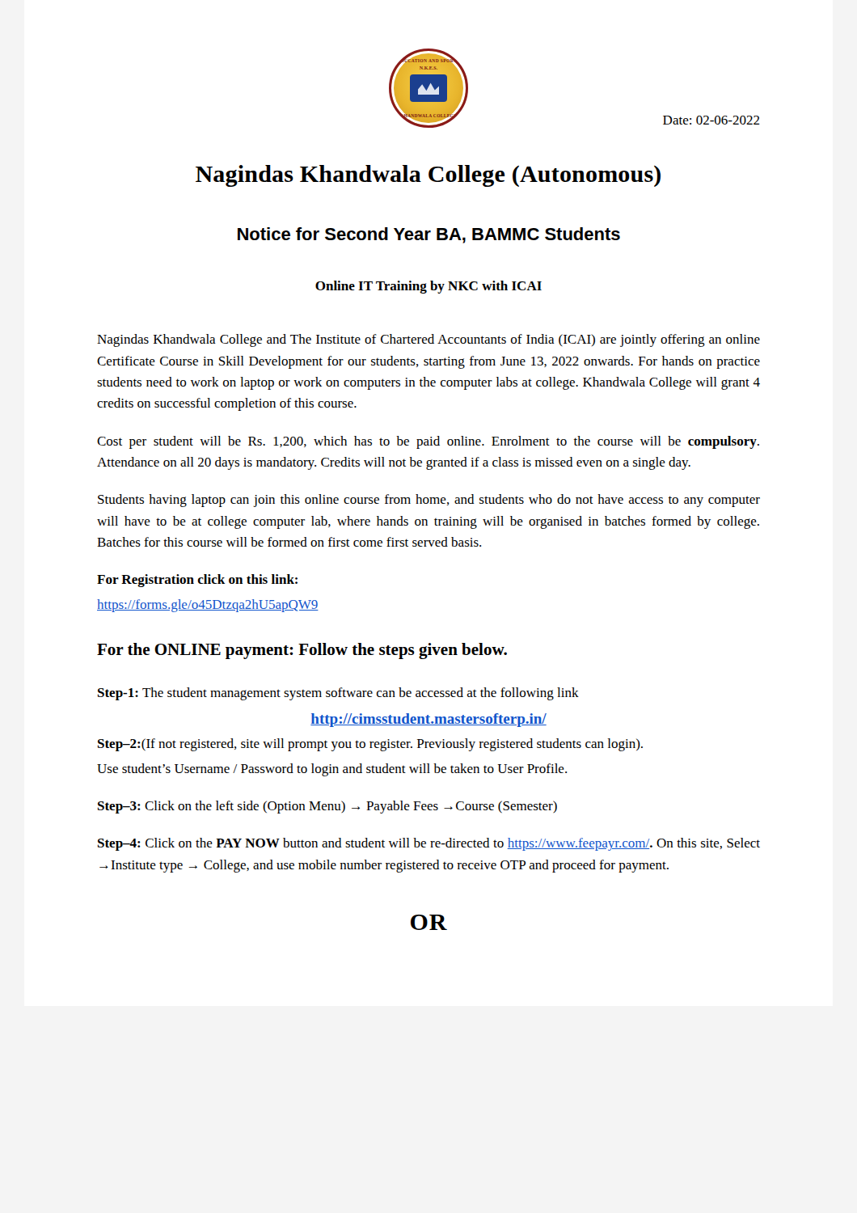Date: 02-06-2022
Nagindas Khandwala College (Autonomous)
Notice for Second Year BA, BAMMC Students
Online IT Training by NKC with ICAI
Nagindas Khandwala College and The Institute of Chartered Accountants of India (ICAI) are jointly offering an online Certificate Course in Skill Development for our students, starting from June 13, 2022 onwards. For hands on practice students need to work on laptop or work on computers in the computer labs at college. Khandwala College will grant 4 credits on successful completion of this course.
Cost per student will be Rs. 1,200, which has to be paid online. Enrolment to the course will be compulsory. Attendance on all 20 days is mandatory. Credits will not be granted if a class is missed even on a single day.
Students having laptop can join this online course from home, and students who do not have access to any computer will have to be at college computer lab, where hands on training will be organised in batches formed by college. Batches for this course will be formed on first come first served basis.
For Registration click on this link:
https://forms.gle/o45Dtzqa2hU5apQW9
For the ONLINE payment: Follow the steps given below.
Step-1: The student management system software can be accessed at the following link
http://cimsstudent.mastersofterp.in/
Step–2:(If not registered, site will prompt you to register. Previously registered students can login).
Use student’s Username / Password to login and student will be taken to User Profile.
Step–3: Click on the left side (Option Menu) → Payable Fees →Course (Semester)
Step–4: Click on the PAY NOW button and student will be re-directed to https://www.feepayr.com/. On this site, Select →Institute type → College, and use mobile number registered to receive OTP and proceed for payment.
OR